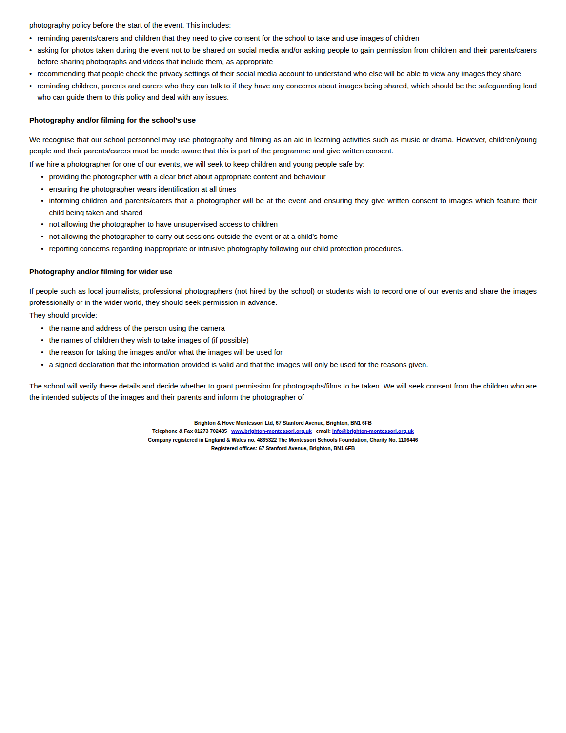photography policy before the start of the event. This includes:
reminding parents/carers and children that they need to give consent for the school to take and use images of children
asking for photos taken during the event not to be shared on social media and/or asking people to gain permission from children and their parents/carers before sharing photographs and videos that include them, as appropriate
recommending that people check the privacy settings of their social media account to understand who else will be able to view any images they share
reminding children, parents and carers who they can talk to if they have any concerns about images being shared, which should be the safeguarding lead who can guide them to this policy and deal with any issues.
Photography and/or filming for the school’s use
We recognise that our school personnel may use photography and filming as an aid in learning activities such as music or drama. However, children/young people and their parents/carers must be made aware that this is part of the programme and give written consent.
If we hire a photographer for one of our events, we will seek to keep children and young people safe by:
providing the photographer with a clear brief about appropriate content and behaviour
ensuring the photographer wears identification at all times
informing children and parents/carers that a photographer will be at the event and ensuring they give written consent to images which feature their child being taken and shared
not allowing the photographer to have unsupervised access to children
not allowing the photographer to carry out sessions outside the event or at a child’s home
reporting concerns regarding inappropriate or intrusive photography following our child protection procedures.
Photography and/or filming for wider use
If people such as local journalists, professional photographers (not hired by the school) or students wish to record one of our events and share the images professionally or in the wider world, they should seek permission in advance.
They should provide:
the name and address of the person using the camera
the names of children they wish to take images of (if possible)
the reason for taking the images and/or what the images will be used for
a signed declaration that the information provided is valid and that the images will only be used for the reasons given.
The school will verify these details and decide whether to grant permission for photographs/films to be taken. We will seek consent from the children who are the intended subjects of the images and their parents and inform the photographer of
Brighton & Hove Montessori Ltd, 67 Stanford Avenue, Brighton, BN1 6FB
Telephone & Fax 01273 702485 www.brighton-montessori.org.uk email: info@brighton-montessori.org.uk
Company registered in England & Wales no. 4865322 The Montessori Schools Foundation, Charity No. 1106446
Registered offices: 67 Stanford Avenue, Brighton, BN1 6FB